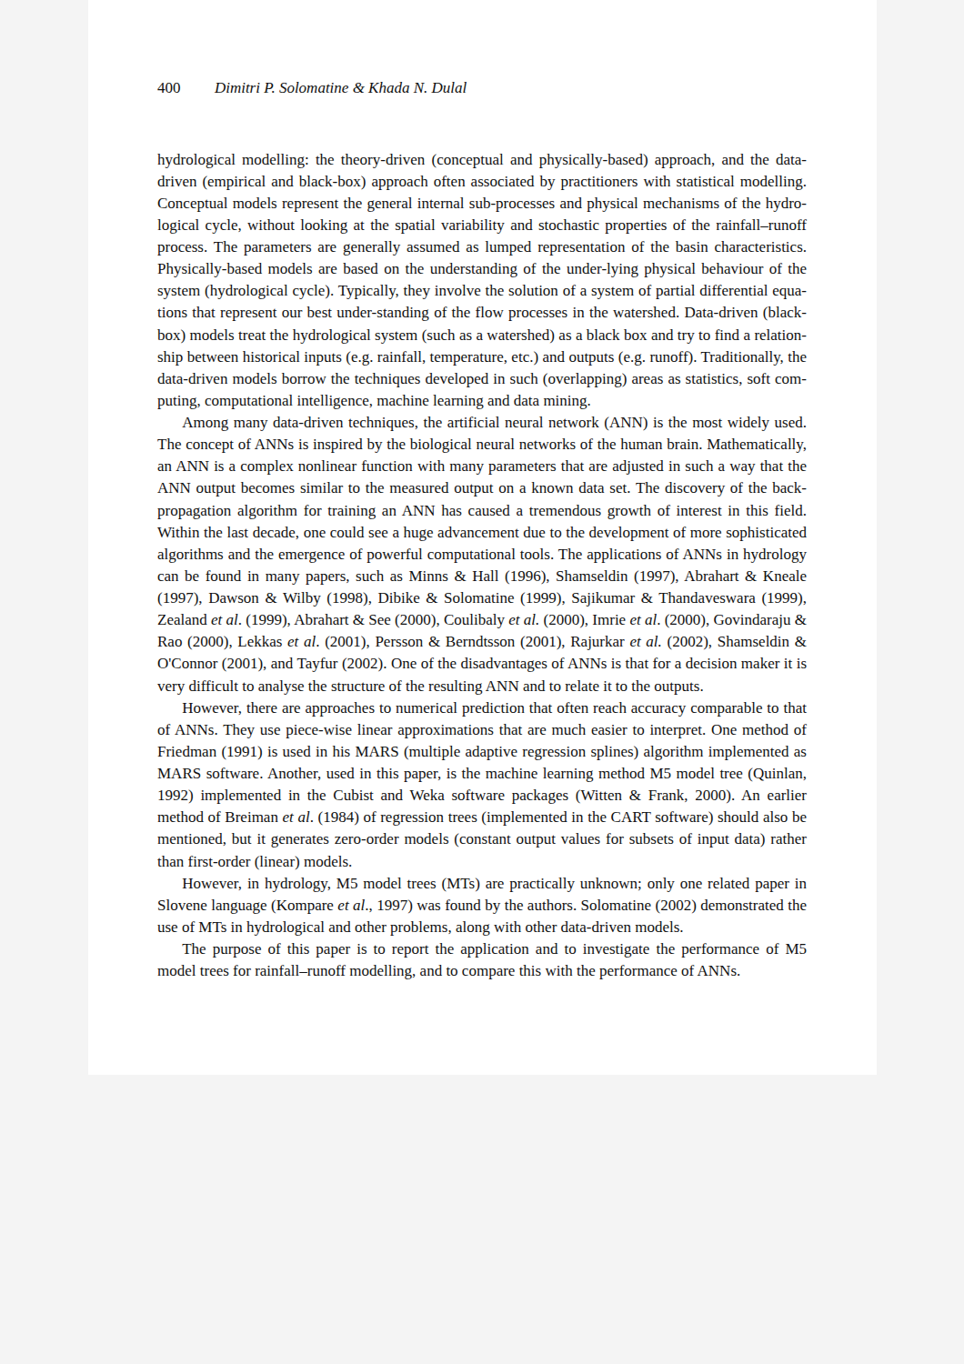400 Dimitri P. Solomatine & Khada N. Dulal
hydrological modelling: the theory-driven (conceptual and physically-based) approach, and the data-driven (empirical and black-box) approach often associated by practitioners with statistical modelling. Conceptual models represent the general internal sub-processes and physical mechanisms of the hydrological cycle, without looking at the spatial variability and stochastic properties of the rainfall–runoff process. The parameters are generally assumed as lumped representation of the basin characteristics. Physically-based models are based on the understanding of the under-lying physical behaviour of the system (hydrological cycle). Typically, they involve the solution of a system of partial differential equations that represent our best under-standing of the flow processes in the watershed. Data-driven (black-box) models treat the hydrological system (such as a watershed) as a black box and try to find a relationship between historical inputs (e.g. rainfall, temperature, etc.) and outputs (e.g. runoff). Traditionally, the data-driven models borrow the techniques developed in such (overlapping) areas as statistics, soft computing, computational intelligence, machine learning and data mining.
Among many data-driven techniques, the artificial neural network (ANN) is the most widely used. The concept of ANNs is inspired by the biological neural networks of the human brain. Mathematically, an ANN is a complex nonlinear function with many parameters that are adjusted in such a way that the ANN output becomes similar to the measured output on a known data set. The discovery of the back-propagation algorithm for training an ANN has caused a tremendous growth of interest in this field. Within the last decade, one could see a huge advancement due to the development of more sophisticated algorithms and the emergence of powerful computational tools. The applications of ANNs in hydrology can be found in many papers, such as Minns & Hall (1996), Shamseldin (1997), Abrahart & Kneale (1997), Dawson & Wilby (1998), Dibike & Solomatine (1999), Sajikumar & Thandaveswara (1999), Zealand et al. (1999), Abrahart & See (2000), Coulibaly et al. (2000), Imrie et al. (2000), Govindaraju & Rao (2000), Lekkas et al. (2001), Persson & Berndtsson (2001), Rajurkar et al. (2002), Shamseldin & O'Connor (2001), and Tayfur (2002). One of the disadvantages of ANNs is that for a decision maker it is very difficult to analyse the structure of the resulting ANN and to relate it to the outputs.
However, there are approaches to numerical prediction that often reach accuracy comparable to that of ANNs. They use piece-wise linear approximations that are much easier to interpret. One method of Friedman (1991) is used in his MARS (multiple adaptive regression splines) algorithm implemented as MARS software. Another, used in this paper, is the machine learning method M5 model tree (Quinlan, 1992) implemented in the Cubist and Weka software packages (Witten & Frank, 2000). An earlier method of Breiman et al. (1984) of regression trees (implemented in the CART software) should also be mentioned, but it generates zero-order models (constant output values for subsets of input data) rather than first-order (linear) models.
However, in hydrology, M5 model trees (MTs) are practically unknown; only one related paper in Slovene language (Kompare et al., 1997) was found by the authors. Solomatine (2002) demonstrated the use of MTs in hydrological and other problems, along with other data-driven models.
The purpose of this paper is to report the application and to investigate the performance of M5 model trees for rainfall–runoff modelling, and to compare this with the performance of ANNs.